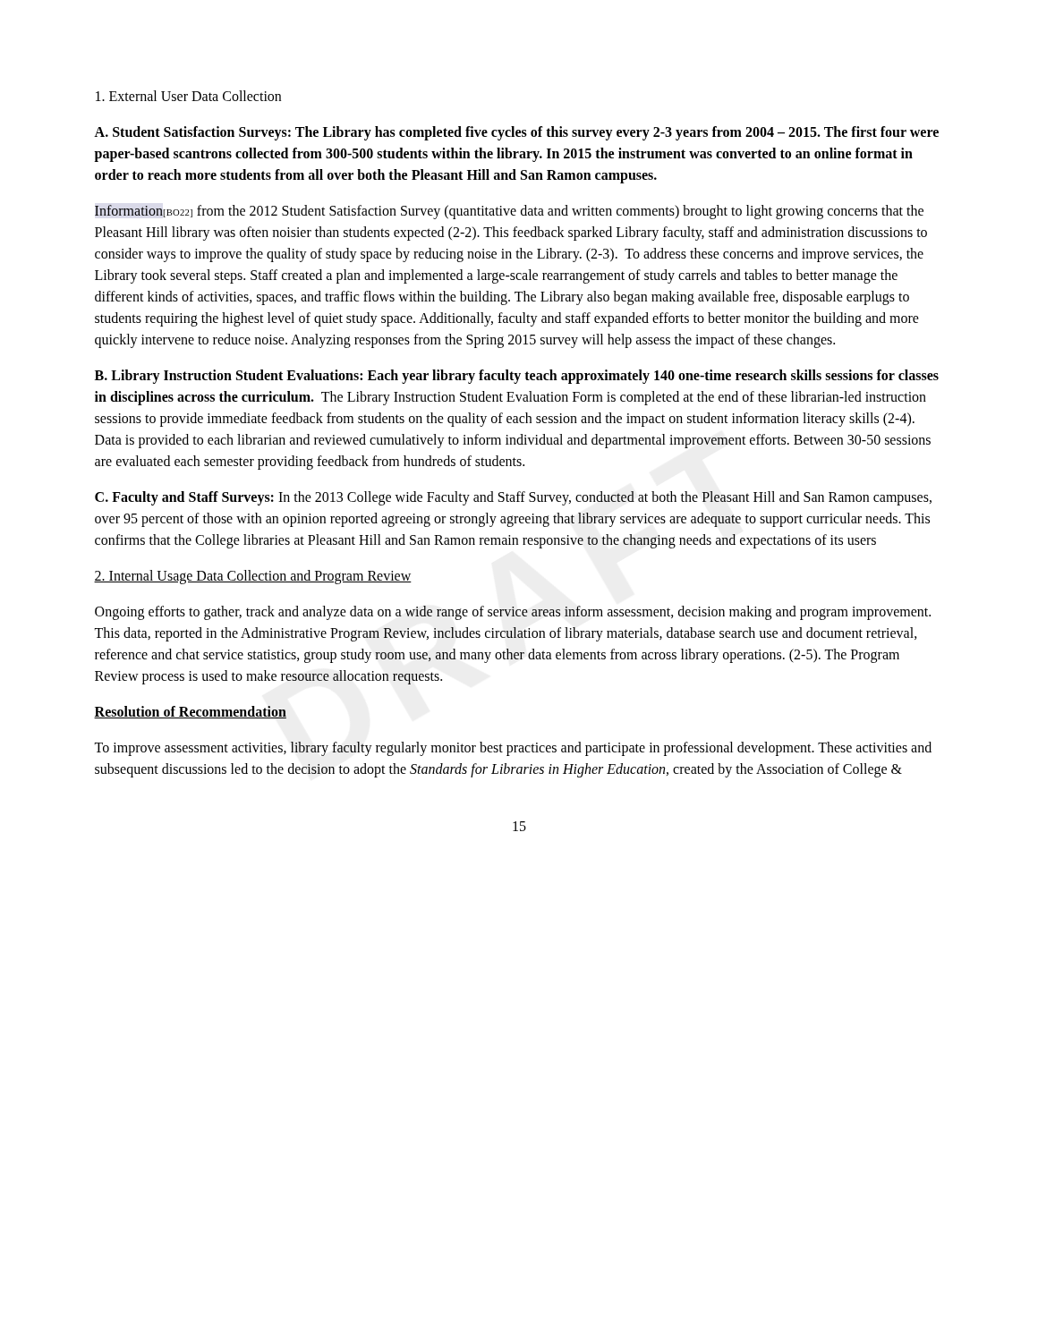DRAFT
1. External User Data Collection
A. Student Satisfaction Surveys: The Library has completed five cycles of this survey every 2-3 years from 2004 – 2015. The first four were paper-based scantrons collected from 300-500 students within the library. In 2015 the instrument was converted to an online format in order to reach more students from all over both the Pleasant Hill and San Ramon campuses.
Information[BO22] from the 2012 Student Satisfaction Survey (quantitative data and written comments) brought to light growing concerns that the Pleasant Hill library was often noisier than students expected (2-2). This feedback sparked Library faculty, staff and administration discussions to consider ways to improve the quality of study space by reducing noise in the Library. (2-3). To address these concerns and improve services, the Library took several steps. Staff created a plan and implemented a large-scale rearrangement of study carrels and tables to better manage the different kinds of activities, spaces, and traffic flows within the building. The Library also began making available free, disposable earplugs to students requiring the highest level of quiet study space. Additionally, faculty and staff expanded efforts to better monitor the building and more quickly intervene to reduce noise. Analyzing responses from the Spring 2015 survey will help assess the impact of these changes.
B. Library Instruction Student Evaluations: Each year library faculty teach approximately 140 one-time research skills sessions for classes in disciplines across the curriculum. The Library Instruction Student Evaluation Form is completed at the end of these librarian-led instruction sessions to provide immediate feedback from students on the quality of each session and the impact on student information literacy skills (2-4). Data is provided to each librarian and reviewed cumulatively to inform individual and departmental improvement efforts. Between 30-50 sessions are evaluated each semester providing feedback from hundreds of students.
C. Faculty and Staff Surveys: In the 2013 College wide Faculty and Staff Survey, conducted at both the Pleasant Hill and San Ramon campuses, over 95 percent of those with an opinion reported agreeing or strongly agreeing that library services are adequate to support curricular needs. This confirms that the College libraries at Pleasant Hill and San Ramon remain responsive to the changing needs and expectations of its users
2. Internal Usage Data Collection and Program Review
Ongoing efforts to gather, track and analyze data on a wide range of service areas inform assessment, decision making and program improvement. This data, reported in the Administrative Program Review, includes circulation of library materials, database search use and document retrieval, reference and chat service statistics, group study room use, and many other data elements from across library operations. (2-5). The Program Review process is used to make resource allocation requests.
Resolution of Recommendation
To improve assessment activities, library faculty regularly monitor best practices and participate in professional development. These activities and subsequent discussions led to the decision to adopt the Standards for Libraries in Higher Education, created by the Association of College &
15